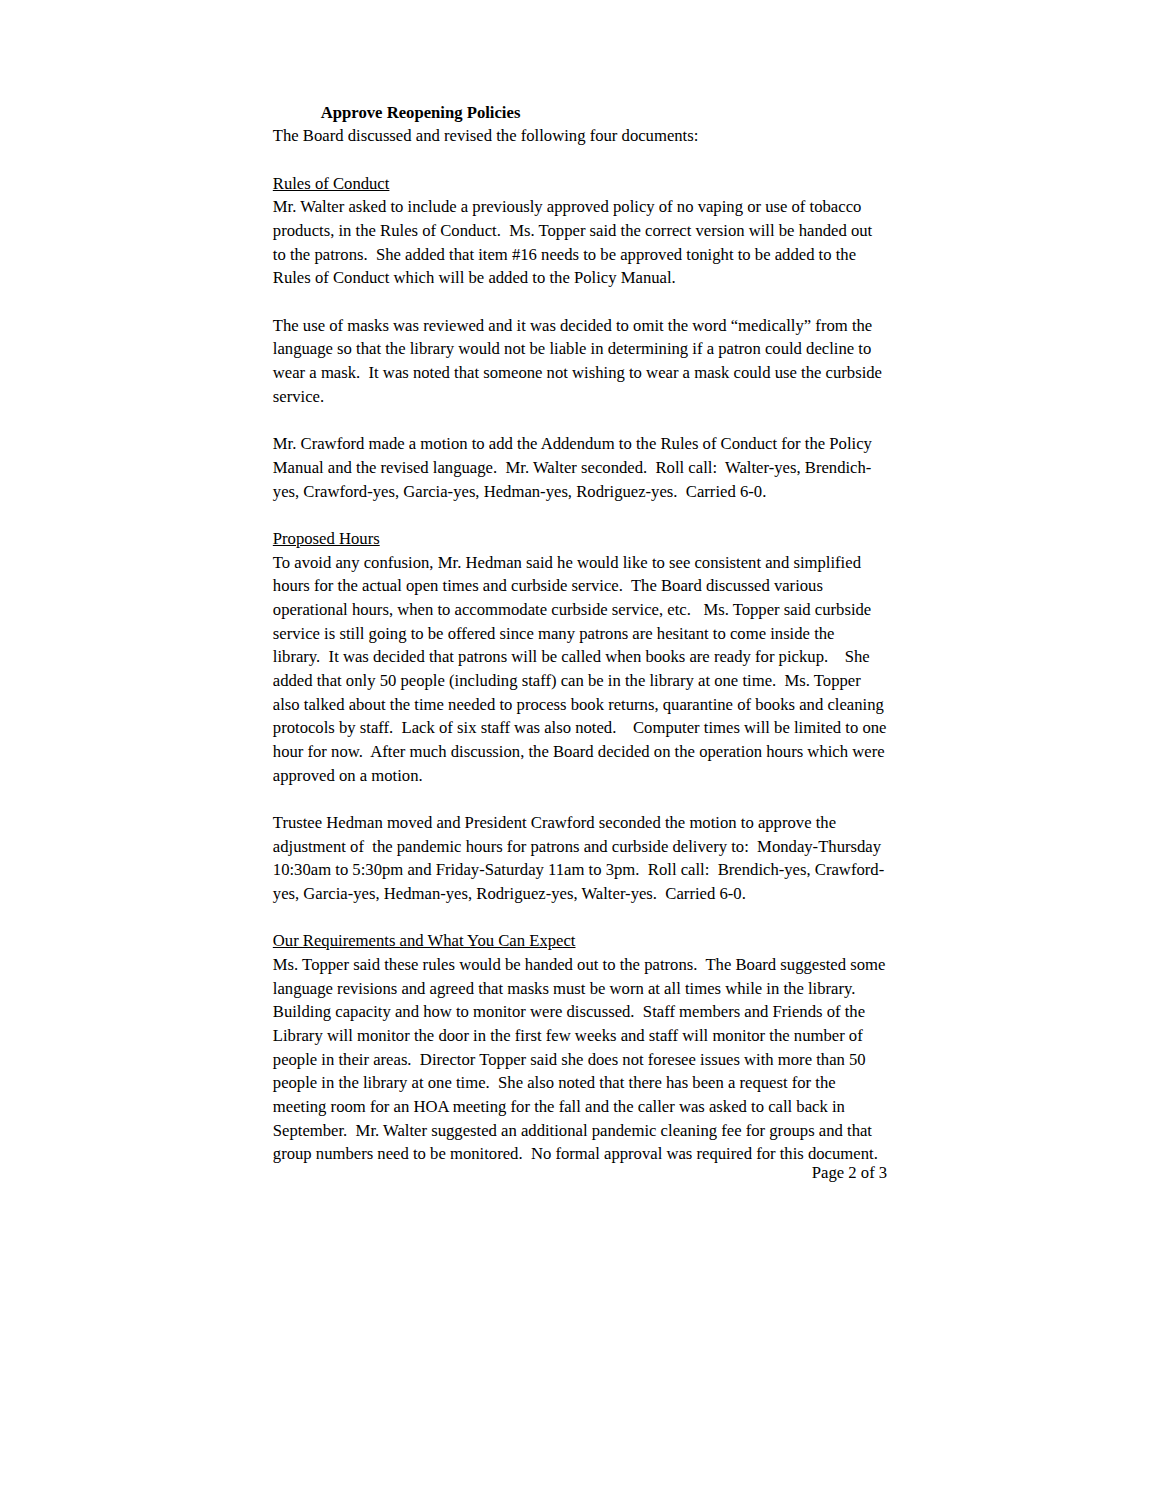Approve Reopening Policies
The Board discussed and revised the following four documents:
Rules of Conduct
Mr. Walter asked to include a previously approved policy of no vaping or use of tobacco products, in the Rules of Conduct. Ms. Topper said the correct version will be handed out to the patrons. She added that item #16 needs to be approved tonight to be added to the Rules of Conduct which will be added to the Policy Manual.
The use of masks was reviewed and it was decided to omit the word “medically” from the language so that the library would not be liable in determining if a patron could decline to wear a mask. It was noted that someone not wishing to wear a mask could use the curbside service.
Mr. Crawford made a motion to add the Addendum to the Rules of Conduct for the Policy Manual and the revised language. Mr. Walter seconded. Roll call: Walter-yes, Brendich-yes, Crawford-yes, Garcia-yes, Hedman-yes, Rodriguez-yes. Carried 6-0.
Proposed Hours
To avoid any confusion, Mr. Hedman said he would like to see consistent and simplified hours for the actual open times and curbside service. The Board discussed various operational hours, when to accommodate curbside service, etc. Ms. Topper said curbside service is still going to be offered since many patrons are hesitant to come inside the library. It was decided that patrons will be called when books are ready for pickup. She added that only 50 people (including staff) can be in the library at one time. Ms. Topper also talked about the time needed to process book returns, quarantine of books and cleaning protocols by staff. Lack of six staff was also noted. Computer times will be limited to one hour for now. After much discussion, the Board decided on the operation hours which were approved on a motion.
Trustee Hedman moved and President Crawford seconded the motion to approve the adjustment of the pandemic hours for patrons and curbside delivery to: Monday-Thursday 10:30am to 5:30pm and Friday-Saturday 11am to 3pm. Roll call: Brendich-yes, Crawford-yes, Garcia-yes, Hedman-yes, Rodriguez-yes, Walter-yes. Carried 6-0.
Our Requirements and What You Can Expect
Ms. Topper said these rules would be handed out to the patrons. The Board suggested some language revisions and agreed that masks must be worn at all times while in the library. Building capacity and how to monitor were discussed. Staff members and Friends of the Library will monitor the door in the first few weeks and staff will monitor the number of people in their areas. Director Topper said she does not foresee issues with more than 50 people in the library at one time. She also noted that there has been a request for the meeting room for an HOA meeting for the fall and the caller was asked to call back in September. Mr. Walter suggested an additional pandemic cleaning fee for groups and that group numbers need to be monitored. No formal approval was required for this document.
Page 2 of 3